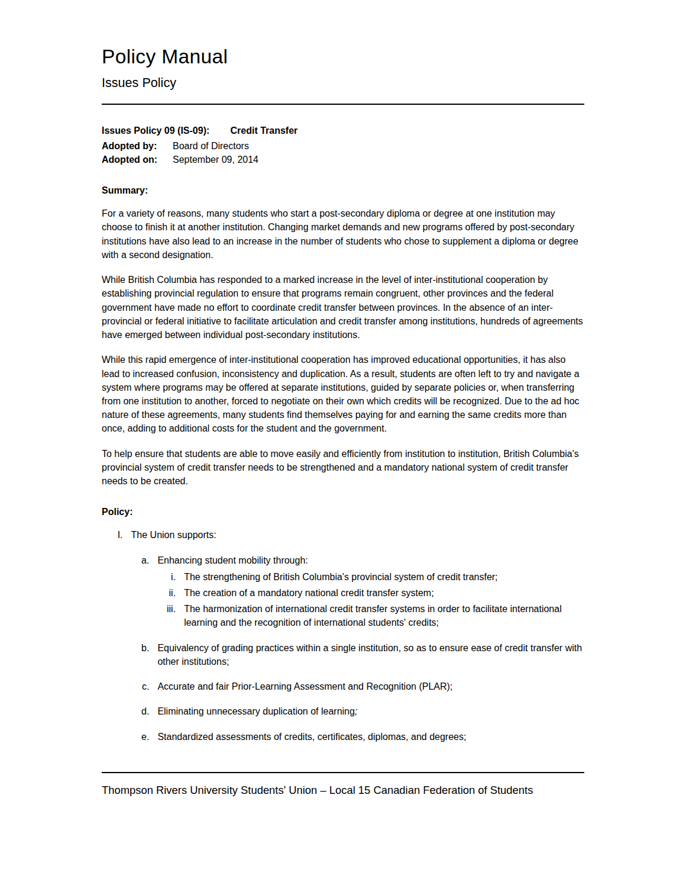Policy Manual
Issues Policy
Issues Policy 09 (IS-09): Credit Transfer
Adopted by: Board of Directors
Adopted on: September 09, 2014
Summary:
For a variety of reasons, many students who start a post-secondary diploma or degree at one institution may choose to finish it at another institution. Changing market demands and new programs offered by post-secondary institutions have also lead to an increase in the number of students who chose to supplement a diploma or degree with a second designation.
While British Columbia has responded to a marked increase in the level of inter-institutional cooperation by establishing provincial regulation to ensure that programs remain congruent, other provinces and the federal government have made no effort to coordinate credit transfer between provinces. In the absence of an inter-provincial or federal initiative to facilitate articulation and credit transfer among institutions, hundreds of agreements have emerged between individual post-secondary institutions.
While this rapid emergence of inter-institutional cooperation has improved educational opportunities, it has also lead to increased confusion, inconsistency and duplication. As a result, students are often left to try and navigate a system where programs may be offered at separate institutions, guided by separate policies or, when transferring from one institution to another, forced to negotiate on their own which credits will be recognized. Due to the ad hoc nature of these agreements, many students find themselves paying for and earning the same credits more than once, adding to additional costs for the student and the government.
To help ensure that students are able to move easily and efficiently from institution to institution, British Columbia's provincial system of credit transfer needs to be strengthened and a mandatory national system of credit transfer needs to be created.
Policy:
The Union supports:
Enhancing student mobility through:
The strengthening of British Columbia's provincial system of credit transfer;
The creation of a mandatory national credit transfer system;
The harmonization of international credit transfer systems in order to facilitate international learning and the recognition of international students' credits;
Equivalency of grading practices within a single institution, so as to ensure ease of credit transfer with other institutions;
Accurate and fair Prior-Learning Assessment and Recognition (PLAR);
Eliminating unnecessary duplication of learning;
Standardized assessments of credits, certificates, diplomas, and degrees;
Thompson Rivers University Students' Union – Local 15 Canadian Federation of Students